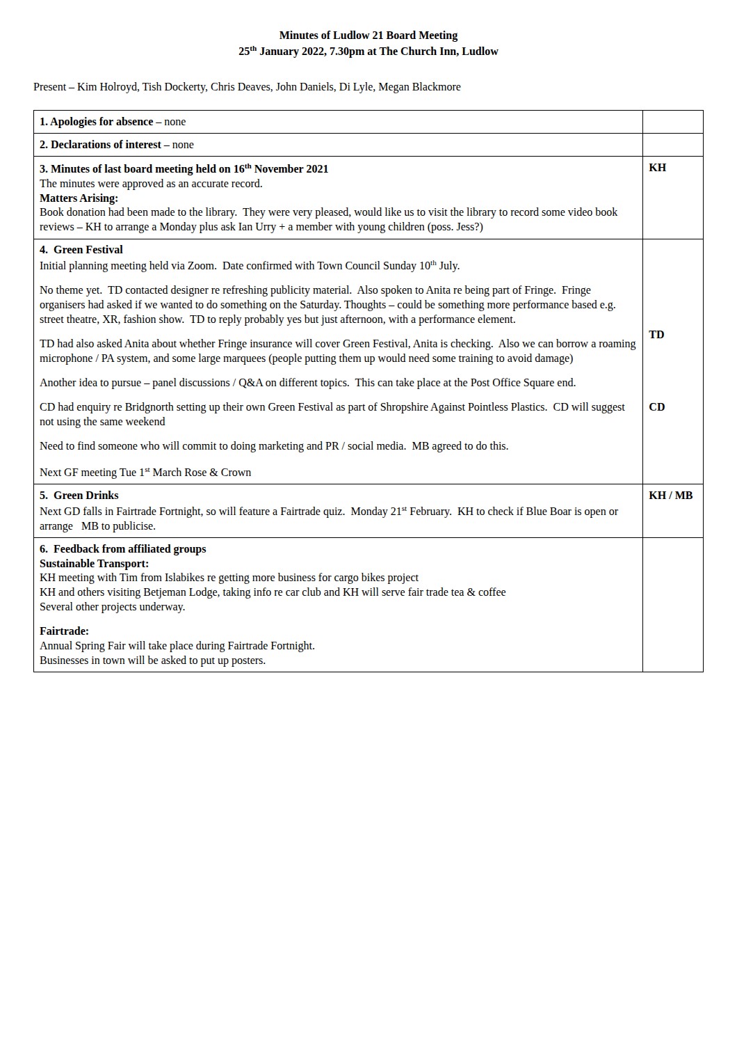Minutes of Ludlow 21 Board Meeting
25th January 2022, 7.30pm at The Church Inn, Ludlow
Present – Kim Holroyd, Tish Dockerty, Chris Deaves, John Daniels, Di Lyle, Megan Blackmore
| 1. Apologies for absence – none | |
| 2. Declarations of interest – none | |
| 3. Minutes of last board meeting held on 16 th November 2021 The minutes were approved as an accurate record. Matters Arising: Book donation had been made to the library. They were very pleased, would like us to visit the library to record some video book reviews – KH to arrange a Monday plus ask Ian Urry + a member with young children (poss. Jess?) | KH |
| 4. Green Festival Initial planning meeting held via Zoom. Date confirmed with Town Council Sunday 10 th July. No theme yet. TD contacted designer re refreshing publicity material. Also spoken to Anita re being part of Fringe. Fringe organisers had asked if we wanted to do something on the Saturday. Thoughts – could be something more performance based e.g. street theatre, XR, fashion show. TD to reply probably yes but just afternoon, with a performance element. TD had also asked Anita about whether Fringe insurance will cover Green Festival, Anita is checking. Also we can borrow a roaming microphone / PA system, and some large marquees (people putting them up would need some training to avoid damage) Another idea to pursue – panel discussions / Q&A on different topics. This can take place at the Post Office Square end. CD had enquiry re Bridgnorth setting up their own Green Festival as part of Shropshire Against Pointless Plastics. CD will suggest not using the same weekend Need to find someone who will commit to doing marketing and PR / social media. MB agreed to do this. Next GF meeting Tue 1 st March Rose & Crown | TD CD |
| 5. Green Drinks Next GD falls in Fairtrade Fortnight, so will feature a Fairtrade quiz. Monday 21 st February. KH to check if Blue Boar is open or arrange MB to publicise. | KH / MB |
| 6. Feedback from affiliated groups Sustainable Transport: KH meeting with Tim from Islabikes re getting more business for cargo bikes project KH and others visiting Betjeman Lodge, taking info re car club and KH will serve fair trade tea & coffee Several other projects underway. Fairtrade: Annual Spring Fair will take place during Fairtrade Fortnight. Businesses in town will be asked to put up posters. | |